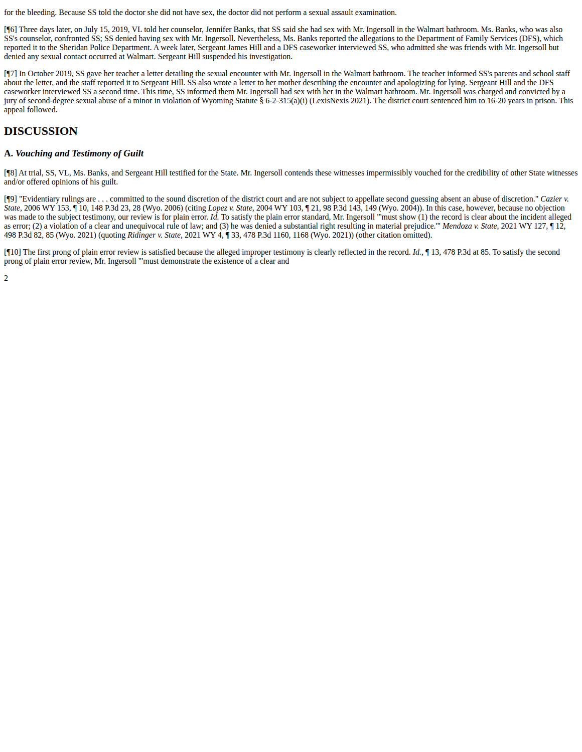for the bleeding. Because SS told the doctor she did not have sex, the doctor did not perform a sexual assault examination.
[¶6] Three days later, on July 15, 2019, VL told her counselor, Jennifer Banks, that SS said she had sex with Mr. Ingersoll in the Walmart bathroom. Ms. Banks, who was also SS's counselor, confronted SS; SS denied having sex with Mr. Ingersoll. Nevertheless, Ms. Banks reported the allegations to the Department of Family Services (DFS), which reported it to the Sheridan Police Department. A week later, Sergeant James Hill and a DFS caseworker interviewed SS, who admitted she was friends with Mr. Ingersoll but denied any sexual contact occurred at Walmart. Sergeant Hill suspended his investigation.
[¶7] In October 2019, SS gave her teacher a letter detailing the sexual encounter with Mr. Ingersoll in the Walmart bathroom. The teacher informed SS's parents and school staff about the letter, and the staff reported it to Sergeant Hill. SS also wrote a letter to her mother describing the encounter and apologizing for lying. Sergeant Hill and the DFS caseworker interviewed SS a second time. This time, SS informed them Mr. Ingersoll had sex with her in the Walmart bathroom. Mr. Ingersoll was charged and convicted by a jury of second-degree sexual abuse of a minor in violation of Wyoming Statute § 6-2-315(a)(i) (LexisNexis 2021). The district court sentenced him to 16-20 years in prison. This appeal followed.
DISCUSSION
A. Vouching and Testimony of Guilt
[¶8] At trial, SS, VL, Ms. Banks, and Sergeant Hill testified for the State. Mr. Ingersoll contends these witnesses impermissibly vouched for the credibility of other State witnesses and/or offered opinions of his guilt.
[¶9] "Evidentiary rulings are . . . committed to the sound discretion of the district court and are not subject to appellate second guessing absent an abuse of discretion." Cazier v. State, 2006 WY 153, ¶ 10, 148 P.3d 23, 28 (Wyo. 2006) (citing Lopez v. State, 2004 WY 103, ¶ 21, 98 P.3d 143, 149 (Wyo. 2004)). In this case, however, because no objection was made to the subject testimony, our review is for plain error. Id. To satisfy the plain error standard, Mr. Ingersoll "'must show (1) the record is clear about the incident alleged as error; (2) a violation of a clear and unequivocal rule of law; and (3) he was denied a substantial right resulting in material prejudice.'" Mendoza v. State, 2021 WY 127, ¶ 12, 498 P.3d 82, 85 (Wyo. 2021) (quoting Ridinger v. State, 2021 WY 4, ¶ 33, 478 P.3d 1160, 1168 (Wyo. 2021)) (other citation omitted).
[¶10] The first prong of plain error review is satisfied because the alleged improper testimony is clearly reflected in the record. Id., ¶ 13, 478 P.3d at 85. To satisfy the second prong of plain error review, Mr. Ingersoll "'must demonstrate the existence of a clear and
2